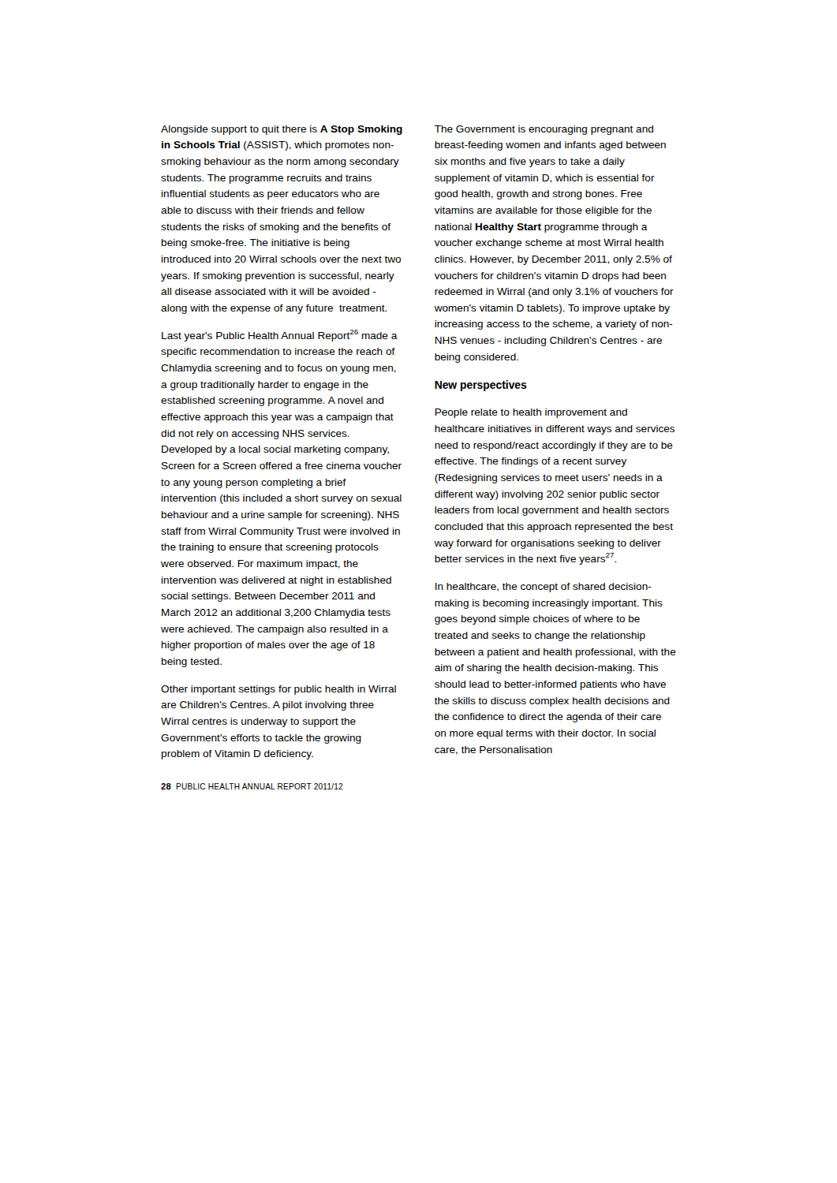Alongside support to quit there is A Stop Smoking in Schools Trial (ASSIST), which promotes non-smoking behaviour as the norm among secondary students. The programme recruits and trains influential students as peer educators who are able to discuss with their friends and fellow students the risks of smoking and the benefits of being smoke-free. The initiative is being introduced into 20 Wirral schools over the next two years. If smoking prevention is successful, nearly all disease associated with it will be avoided - along with the expense of any future treatment.
Last year's Public Health Annual Report26 made a specific recommendation to increase the reach of Chlamydia screening and to focus on young men, a group traditionally harder to engage in the established screening programme. A novel and effective approach this year was a campaign that did not rely on accessing NHS services. Developed by a local social marketing company, Screen for a Screen offered a free cinema voucher to any young person completing a brief intervention (this included a short survey on sexual behaviour and a urine sample for screening). NHS staff from Wirral Community Trust were involved in the training to ensure that screening protocols were observed. For maximum impact, the intervention was delivered at night in established social settings. Between December 2011 and March 2012 an additional 3,200 Chlamydia tests were achieved. The campaign also resulted in a higher proportion of males over the age of 18 being tested.
Other important settings for public health in Wirral are Children's Centres. A pilot involving three Wirral centres is underway to support the Government's efforts to tackle the growing problem of Vitamin D deficiency.
The Government is encouraging pregnant and breast-feeding women and infants aged between six months and five years to take a daily supplement of vitamin D, which is essential for good health, growth and strong bones. Free vitamins are available for those eligible for the national Healthy Start programme through a voucher exchange scheme at most Wirral health clinics. However, by December 2011, only 2.5% of vouchers for children's vitamin D drops had been redeemed in Wirral (and only 3.1% of vouchers for women's vitamin D tablets). To improve uptake by increasing access to the scheme, a variety of non-NHS venues - including Children's Centres - are being considered.
New perspectives
People relate to health improvement and healthcare initiatives in different ways and services need to respond/react accordingly if they are to be effective. The findings of a recent survey (Redesigning services to meet users' needs in a different way) involving 202 senior public sector leaders from local government and health sectors concluded that this approach represented the best way forward for organisations seeking to deliver better services in the next five years27.
In healthcare, the concept of shared decision-making is becoming increasingly important. This goes beyond simple choices of where to be treated and seeks to change the relationship between a patient and health professional, with the aim of sharing the health decision-making. This should lead to better-informed patients who have the skills to discuss complex health decisions and the confidence to direct the agenda of their care on more equal terms with their doctor. In social care, the Personalisation
28 PUBLIC HEALTH ANNUAL REPORT 2011/12